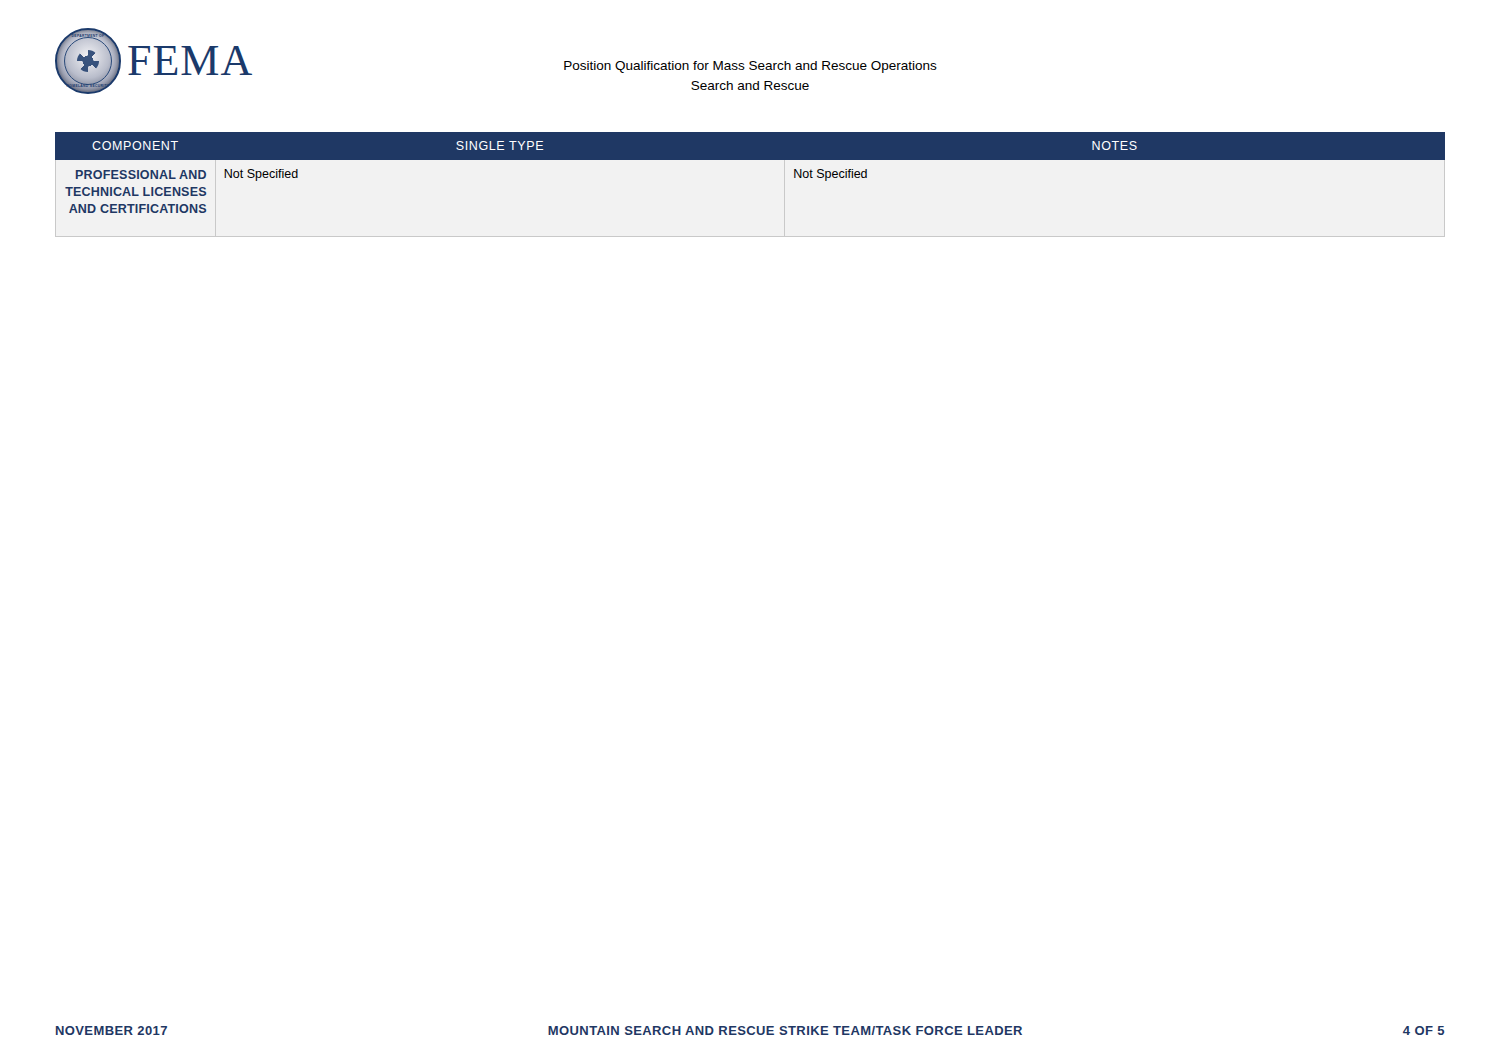DEPARTMENT OF
HOMELAND SECURITY
FEMA
Position Qualification for Mass Search and Rescue Operations
Search and Rescue
| COMPONENT | SINGLE TYPE | NOTES |
| --- | --- | --- |
| PROFESSIONAL AND TECHNICAL LICENSES AND CERTIFICATIONS | Not Specified | Not Specified |
NOVEMBER 2017
MOUNTAIN SEARCH AND RESCUE STRIKE TEAM/TASK FORCE LEADER
4 OF 5